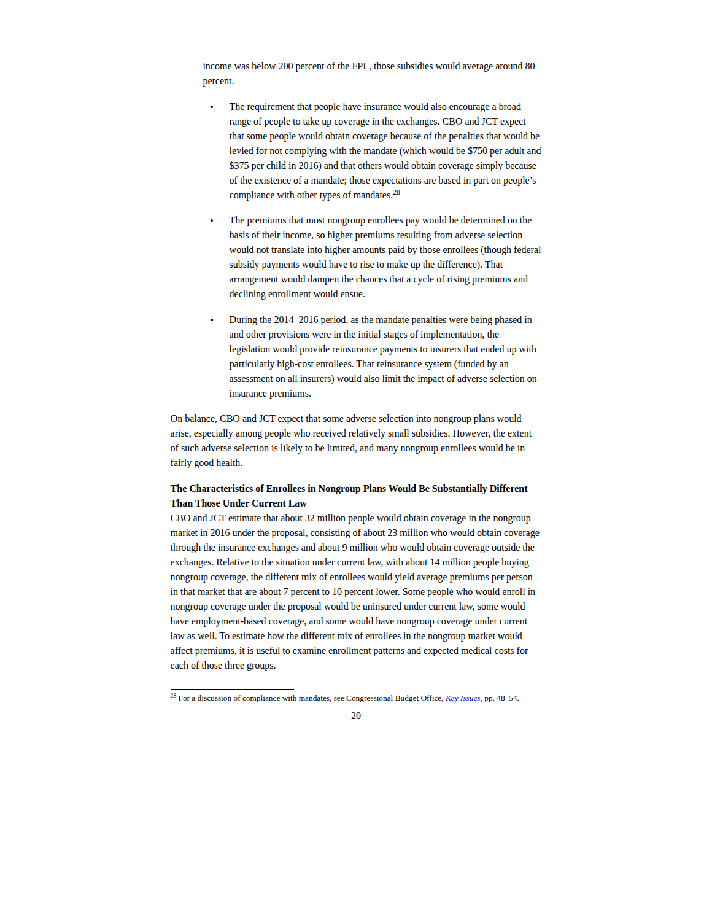income was below 200 percent of the FPL, those subsidies would average around 80 percent.
The requirement that people have insurance would also encourage a broad range of people to take up coverage in the exchanges. CBO and JCT expect that some people would obtain coverage because of the penalties that would be levied for not complying with the mandate (which would be $750 per adult and $375 per child in 2016) and that others would obtain coverage simply because of the existence of a mandate; those expectations are based in part on people’s compliance with other types of mandates.28
The premiums that most nongroup enrollees pay would be determined on the basis of their income, so higher premiums resulting from adverse selection would not translate into higher amounts paid by those enrollees (though federal subsidy payments would have to rise to make up the difference). That arrangement would dampen the chances that a cycle of rising premiums and declining enrollment would ensue.
During the 2014–2016 period, as the mandate penalties were being phased in and other provisions were in the initial stages of implementation, the legislation would provide reinsurance payments to insurers that ended up with particularly high-cost enrollees. That reinsurance system (funded by an assessment on all insurers) would also limit the impact of adverse selection on insurance premiums.
On balance, CBO and JCT expect that some adverse selection into nongroup plans would arise, especially among people who received relatively small subsidies. However, the extent of such adverse selection is likely to be limited, and many nongroup enrollees would be in fairly good health.
The Characteristics of Enrollees in Nongroup Plans Would Be Substantially Different Than Those Under Current Law
CBO and JCT estimate that about 32 million people would obtain coverage in the nongroup market in 2016 under the proposal, consisting of about 23 million who would obtain coverage through the insurance exchanges and about 9 million who would obtain coverage outside the exchanges. Relative to the situation under current law, with about 14 million people buying nongroup coverage, the different mix of enrollees would yield average premiums per person in that market that are about 7 percent to 10 percent lower. Some people who would enroll in nongroup coverage under the proposal would be uninsured under current law, some would have employment-based coverage, and some would have nongroup coverage under current law as well. To estimate how the different mix of enrollees in the nongroup market would affect premiums, it is useful to examine enrollment patterns and expected medical costs for each of those three groups.
28 For a discussion of compliance with mandates, see Congressional Budget Office, Key Issues, pp. 48–54.
20